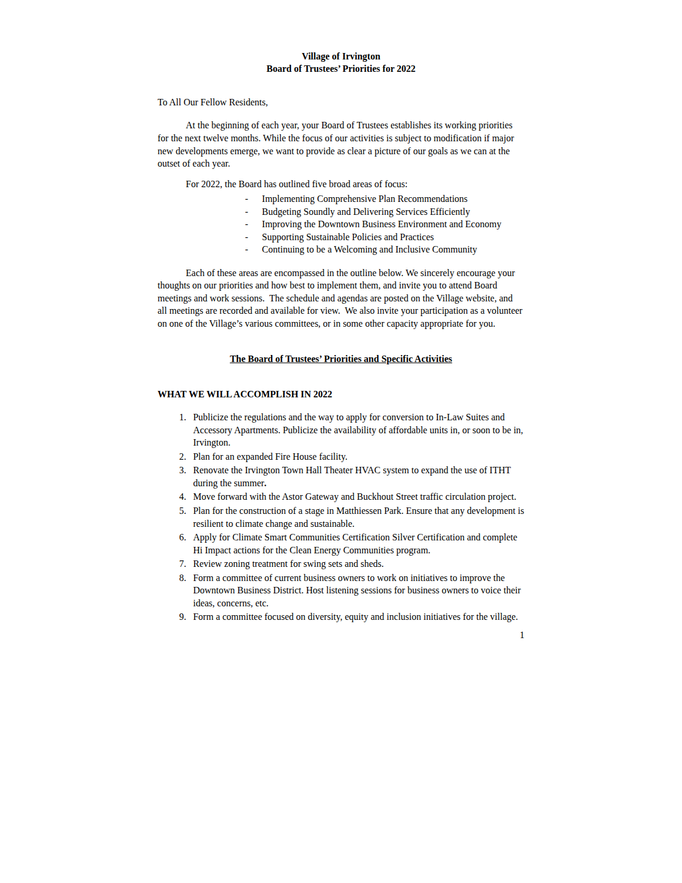Village of Irvington
Board of Trustees’ Priorities for 2022
To All Our Fellow Residents,
At the beginning of each year, your Board of Trustees establishes its working priorities for the next twelve months. While the focus of our activities is subject to modification if major new developments emerge, we want to provide as clear a picture of our goals as we can at the outset of each year.
For 2022, the Board has outlined five broad areas of focus:
Implementing Comprehensive Plan Recommendations
Budgeting Soundly and Delivering Services Efficiently
Improving the Downtown Business Environment and Economy
Supporting Sustainable Policies and Practices
Continuing to be a Welcoming and Inclusive Community
Each of these areas are encompassed in the outline below. We sincerely encourage your thoughts on our priorities and how best to implement them, and invite you to attend Board meetings and work sessions. The schedule and agendas are posted on the Village website, and all meetings are recorded and available for view. We also invite your participation as a volunteer on one of the Village’s various committees, or in some other capacity appropriate for you.
The Board of Trustees’ Priorities and Specific Activities
What We Will Accomplish in 2022
Publicize the regulations and the way to apply for conversion to In-Law Suites and Accessory Apartments. Publicize the availability of affordable units in, or soon to be in, Irvington.
Plan for an expanded Fire House facility.
Renovate the Irvington Town Hall Theater HVAC system to expand the use of ITHT during the summer.
Move forward with the Astor Gateway and Buckhout Street traffic circulation project.
Plan for the construction of a stage in Matthiessen Park. Ensure that any development is resilient to climate change and sustainable.
Apply for Climate Smart Communities Certification Silver Certification and complete Hi Impact actions for the Clean Energy Communities program.
Review zoning treatment for swing sets and sheds.
Form a committee of current business owners to work on initiatives to improve the Downtown Business District. Host listening sessions for business owners to voice their ideas, concerns, etc.
Form a committee focused on diversity, equity and inclusion initiatives for the village.
1